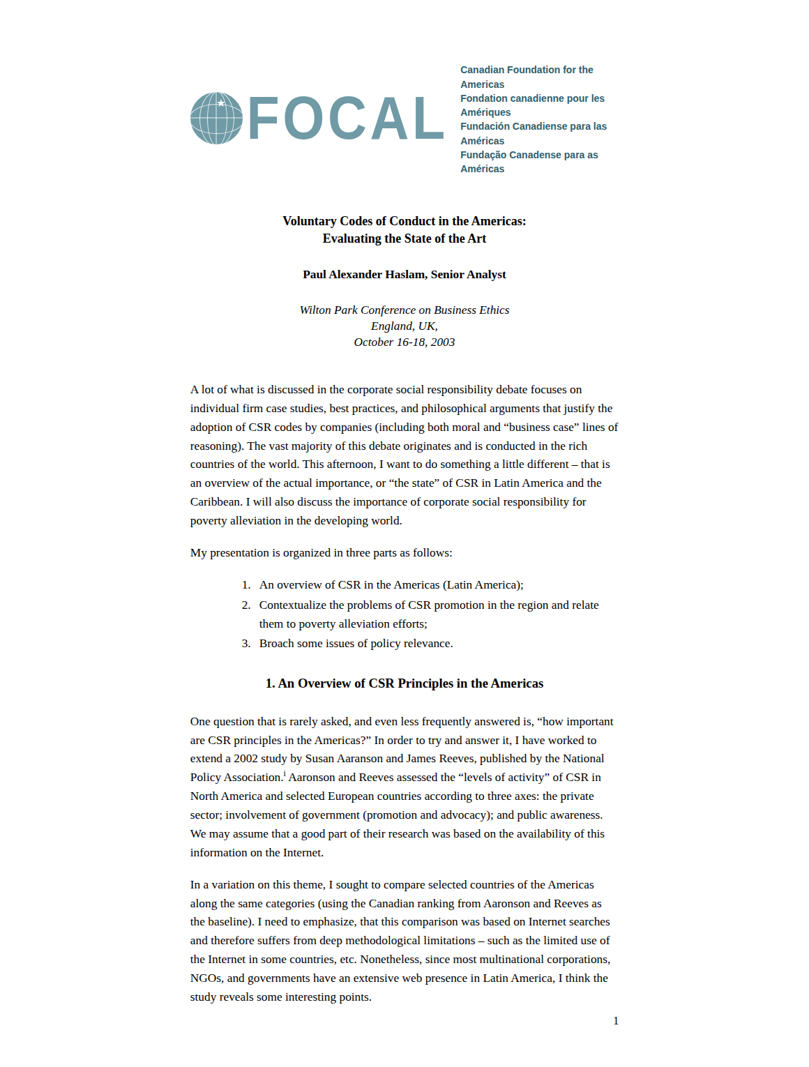FOCAL
Canadian Foundation for the Americas
Fondation canadienne pour les Amériques
Fundación Canadiense para las Américas
Fundação Canadense para as Américas
Voluntary Codes of Conduct in the Americas:
Evaluating the State of the Art
Paul Alexander Haslam, Senior Analyst
Wilton Park Conference on Business Ethics
England, UK,
October 16-18, 2003
A lot of what is discussed in the corporate social responsibility debate focuses on individual firm case studies, best practices, and philosophical arguments that justify the adoption of CSR codes by companies (including both moral and “business case” lines of reasoning). The vast majority of this debate originates and is conducted in the rich countries of the world. This afternoon, I want to do something a little different – that is an overview of the actual importance, or “the state” of CSR in Latin America and the Caribbean. I will also discuss the importance of corporate social responsibility for poverty alleviation in the developing world.
My presentation is organized in three parts as follows:
An overview of CSR in the Americas (Latin America);
Contextualize the problems of CSR promotion in the region and relate them to poverty alleviation efforts;
Broach some issues of policy relevance.
1. An Overview of CSR Principles in the Americas
One question that is rarely asked, and even less frequently answered is, “how important are CSR principles in the Americas?” In order to try and answer it, I have worked to extend a 2002 study by Susan Aaranson and James Reeves, published by the National Policy Association.i Aaronson and Reeves assessed the “levels of activity” of CSR in North America and selected European countries according to three axes: the private sector; involvement of government (promotion and advocacy); and public awareness. We may assume that a good part of their research was based on the availability of this information on the Internet.
In a variation on this theme, I sought to compare selected countries of the Americas along the same categories (using the Canadian ranking from Aaronson and Reeves as the baseline). I need to emphasize, that this comparison was based on Internet searches and therefore suffers from deep methodological limitations – such as the limited use of the Internet in some countries, etc. Nonetheless, since most multinational corporations, NGOs, and governments have an extensive web presence in Latin America, I think the study reveals some interesting points.
1